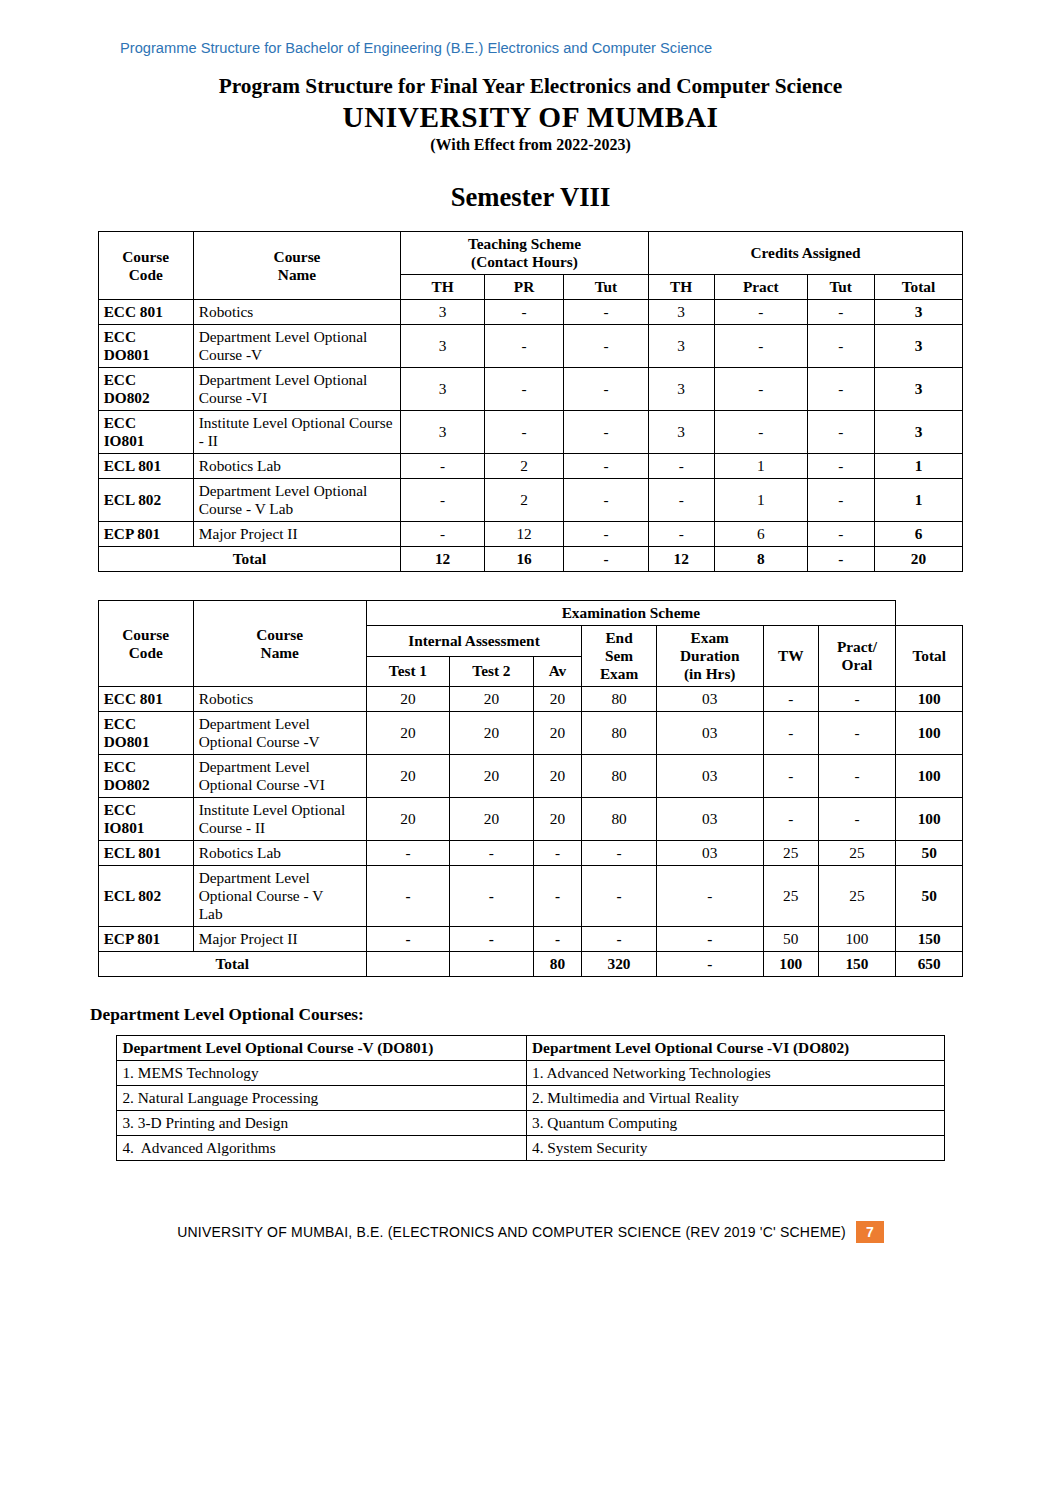Programme Structure for Bachelor of Engineering (B.E.) Electronics and Computer Science
Program Structure for Final Year Electronics and Computer Science
UNIVERSITY OF MUMBAI
(With Effect from 2022-2023)
Semester VIII
| Course Code | Course Name | Teaching Scheme (Contact Hours) | Credits Assigned |
| --- | --- | --- | --- |
| TH | PR | Tut | TH | Pract | Tut | Total |
| ECC 801 | Robotics | 3 | - | - | 3 | - | - | 3 |
| ECC DO801 | Department Level Optional Course -V | 3 | - | - | 3 | - | - | 3 |
| ECC DO802 | Department Level Optional Course -VI | 3 | - | - | 3 | - | - | 3 |
| ECC IO801 | Institute Level Optional Course - II | 3 | - | - | 3 | - | - | 3 |
| ECL 801 | Robotics Lab | - | 2 | - | - | 1 | - | 1 |
| ECL 802 | Department Level Optional Course - V Lab | - | 2 | - | - | 1 | - | 1 |
| ECP 801 | Major Project II | - | 12 | - | - | 6 | - | 6 |
| Total | 12 | 16 | - | 12 | 8 | - | 20 |
| Course Code | Course Name | Examination Scheme |
| --- | --- | --- |
| Internal Assessment | End Sem Exam | Exam Duration (in Hrs) | TW | Pract/ Oral | Total |
| Test 1 | Test 2 | Av |
| ECC 801 | Robotics | 20 | 20 | 20 | 80 | 03 | - | - | 100 |
| ECC DO801 | Department Level Optional Course -V | 20 | 20 | 20 | 80 | 03 | - | - | 100 |
| ECC DO802 | Department Level Optional Course -VI | 20 | 20 | 20 | 80 | 03 | - | - | 100 |
| ECC IO801 | Institute Level Optional Course - II | 20 | 20 | 20 | 80 | 03 | - | - | 100 |
| ECL 801 | Robotics Lab | - | - | - | - | 03 | 25 | 25 | 50 |
| ECL 802 | Department Level Optional Course - V Lab | - | - | - | - | - | 25 | 25 | 50 |
| ECP 801 | Major Project II | - | - | - | - | - | 50 | 100 | 150 |
| Total | | | 80 | 320 | - | 100 | 150 | 650 |
Department Level Optional Courses:
| Department Level Optional Course -V (DO801) | Department Level Optional Course -VI (DO802) |
| --- | --- |
| 1. MEMS Technology | 1. Advanced Networking Technologies |
| 2. Natural Language Processing | 2. Multimedia and Virtual Reality |
| 3. 3-D Printing and Design | 3. Quantum Computing |
| 4. Advanced Algorithms | 4. System Security |
UNIVERSITY OF MUMBAI, B.E. (ELECTRONICS AND COMPUTER SCIENCE (REV 2019 'C' SCHEME) 7